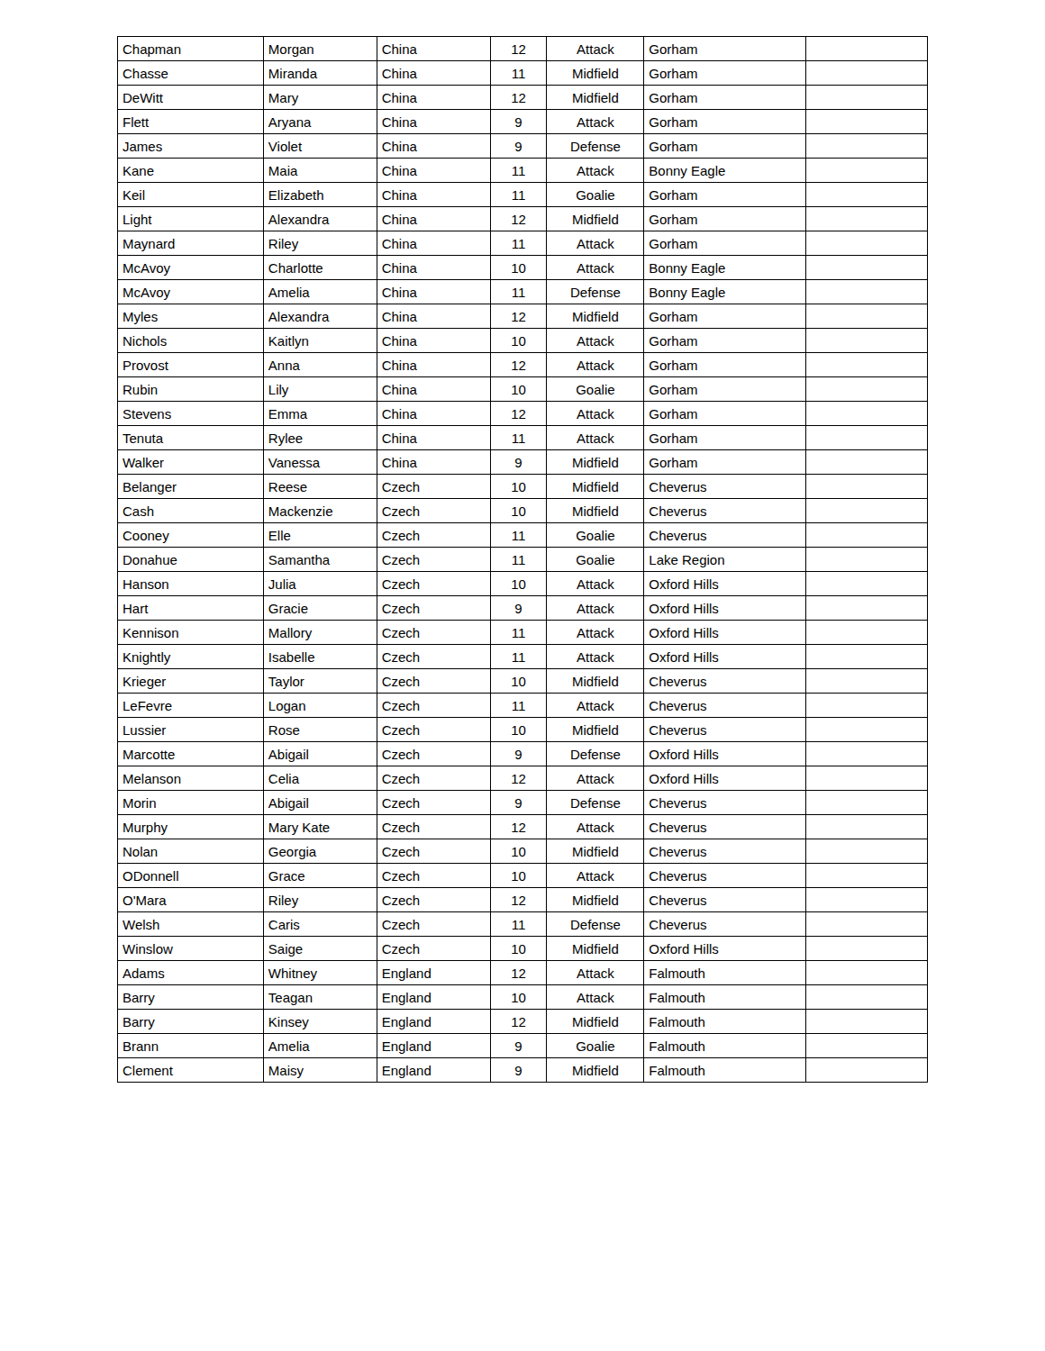| Chapman | Morgan | China | 12 | Attack | Gorham | |
| Chasse | Miranda | China | 11 | Midfield | Gorham | |
| DeWitt | Mary | China | 12 | Midfield | Gorham | |
| Flett | Aryana | China | 9 | Attack | Gorham | |
| James | Violet | China | 9 | Defense | Gorham | |
| Kane | Maia | China | 11 | Attack | Bonny Eagle | |
| Keil | Elizabeth | China | 11 | Goalie | Gorham | |
| Light | Alexandra | China | 12 | Midfield | Gorham | |
| Maynard | Riley | China | 11 | Attack | Gorham | |
| McAvoy | Charlotte | China | 10 | Attack | Bonny Eagle | |
| McAvoy | Amelia | China | 11 | Defense | Bonny Eagle | |
| Myles | Alexandra | China | 12 | Midfield | Gorham | |
| Nichols | Kaitlyn | China | 10 | Attack | Gorham | |
| Provost | Anna | China | 12 | Attack | Gorham | |
| Rubin | Lily | China | 10 | Goalie | Gorham | |
| Stevens | Emma | China | 12 | Attack | Gorham | |
| Tenuta | Rylee | China | 11 | Attack | Gorham | |
| Walker | Vanessa | China | 9 | Midfield | Gorham | |
| Belanger | Reese | Czech | 10 | Midfield | Cheverus | |
| Cash | Mackenzie | Czech | 10 | Midfield | Cheverus | |
| Cooney | Elle | Czech | 11 | Goalie | Cheverus | |
| Donahue | Samantha | Czech | 11 | Goalie | Lake Region | |
| Hanson | Julia | Czech | 10 | Attack | Oxford Hills | |
| Hart | Gracie | Czech | 9 | Attack | Oxford Hills | |
| Kennison | Mallory | Czech | 11 | Attack | Oxford Hills | |
| Knightly | Isabelle | Czech | 11 | Attack | Oxford Hills | |
| Krieger | Taylor | Czech | 10 | Midfield | Cheverus | |
| LeFevre | Logan | Czech | 11 | Attack | Cheverus | |
| Lussier | Rose | Czech | 10 | Midfield | Cheverus | |
| Marcotte | Abigail | Czech | 9 | Defense | Oxford Hills | |
| Melanson | Celia | Czech | 12 | Attack | Oxford Hills | |
| Morin | Abigail | Czech | 9 | Defense | Cheverus | |
| Murphy | Mary Kate | Czech | 12 | Attack | Cheverus | |
| Nolan | Georgia | Czech | 10 | Midfield | Cheverus | |
| ODonnell | Grace | Czech | 10 | Attack | Cheverus | |
| O'Mara | Riley | Czech | 12 | Midfield | Cheverus | |
| Welsh | Caris | Czech | 11 | Defense | Cheverus | |
| Winslow | Saige | Czech | 10 | Midfield | Oxford Hills | |
| Adams | Whitney | England | 12 | Attack | Falmouth | |
| Barry | Teagan | England | 10 | Attack | Falmouth | |
| Barry | Kinsey | England | 12 | Midfield | Falmouth | |
| Brann | Amelia | England | 9 | Goalie | Falmouth | |
| Clement | Maisy | England | 9 | Midfield | Falmouth | |